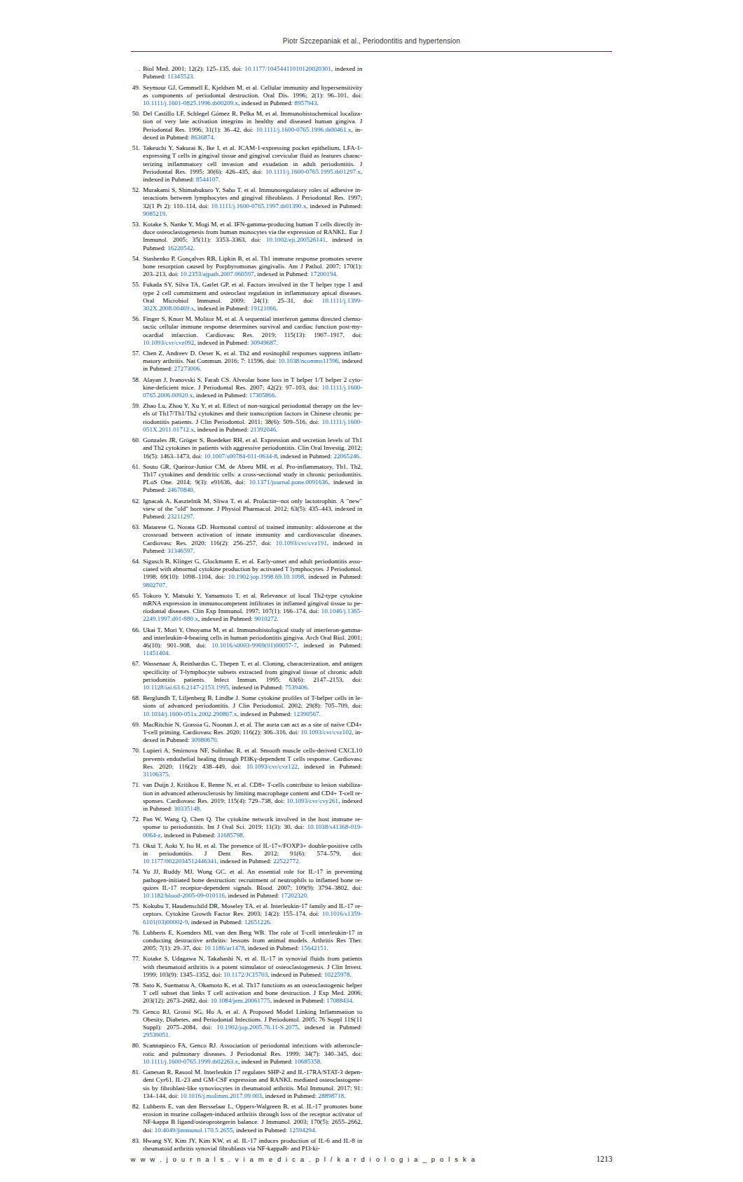Piotr Szczepaniak et al., Periodontitis and hypertension
Biol Med. 2001; 12(2): 125–135, doi: 10.1177/10454411010120020301, indexed in Pubmed: 11345523.
Seymour GJ, Gemmell E, Kjeldsen M, et al. Cellular immunity and hypersensitivity as components of periodontal destruction. Oral Dis. 1996; 2(1): 96–101, doi: 10.1111/j.1601-0825.1996.tb00209.x, indexed in Pubmed: 8957943.
Del Castillo LF, Schlegel Gómez R, Pelka M, et al. Immunohistochemical localization of very late activation integrins in healthy and diseased human gingiva. J Periodontal Res. 1996; 31(1): 36–42, doi: 10.1111/j.1600-0765.1996.tb00461.x, indexed in Pubmed: 8636874.
Takeuchi Y, Sakurai K, Ike I, et al. ICAM-1-expressing pocket epithelium, LFA-1-expressing T cells in gingival tissue and gingival crevicular fluid as features characterizing inflammatory cell invasion and exudation in adult periodontitis. J Periodontal Res. 1995; 30(6): 426–435, doi: 10.1111/j.1600-0765.1995.tb01297.x, indexed in Pubmed: 8544107.
Murakami S, Shimabukuro Y, Saho T, et al. Immunoregulatory roles of adhesive interactions between lymphocytes and gingival fibroblasts. J Periodontal Res. 1997; 32(1 Pt 2): 110–114, doi: 10.1111/j.1600-0765.1997.tb01390.x, indexed in Pubmed: 9085219.
Kotake S, Nanke Y, Mogi M, et al. IFN-gamma-producing human T cells directly induce osteoclastogenesis from human monocytes via the expression of RANKL. Eur J Immunol. 2005; 35(11): 3353–3363, doi: 10.1002/eji.200526141, indexed in Pubmed: 16220542.
Stashenko P, Gonçalves RB, Lipkin B, et al. Th1 immune response promotes severe bone resorption caused by Porphyromonas gingivalis. Am J Pathol. 2007; 170(1): 203–213, doi: 10.2353/ajpath.2007.060597, indexed in Pubmed: 17200194.
Fukada SY, Silva TA, Garlet GP, et al. Factors involved in the T helper type 1 and type 2 cell commitment and osteoclast regulation in inflammatory apical diseases. Oral Microbiol Immunol. 2009; 24(1): 25–31, doi: 10.1111/j.1399-302X.2008.00469.x, indexed in Pubmed: 19121066.
Finger S, Knorr M, Molitor M, et al. A sequential interferon gamma directed chemotactic cellular immune response determines survival and cardiac function post-myocardial infarction. Cardiovasc Res. 2019; 115(13): 1907–1917, doi: 10.1093/cvr/cvz092, indexed in Pubmed: 30949687.
Chen Z, Andreev D, Oeser K, et al. Th2 and eosinophil responses suppress inflammatory arthritis. Nat Commun. 2016; 7: 11596, doi: 10.1038/ncomms11596, indexed in Pubmed: 27273006.
Alayan J, Ivanovski S, Farah CS. Alveolar bone loss in T helper 1/T helper 2 cytokine-deficient mice. J Periodontal Res. 2007; 42(2): 97–103, doi: 10.1111/j.1600-0765.2006.00920.x, indexed in Pubmed: 17305866.
Zhao Lu, Zhou Y, Xu Y, et al. Effect of non-surgical periodontal therapy on the levels of Th17/Th1/Th2 cytokines and their transcription factors in Chinese chronic periodontitis patients. J Clin Periodontol. 2011; 38(6): 509–516, doi: 10.1111/j.1600-051X.2011.01712.x, indexed in Pubmed: 21392046.
Gonzales JR, Gröger S, Boedeker RH, et al. Expression and secretion levels of Th1 and Th2 cytokines in patients with aggressive periodontitis. Clin Oral Investig. 2012; 16(5): 1463–1473, doi: 10.1007/s00784-011-0634-8, indexed in Pubmed: 22065246.
Souto GR, Queiroz-Junior CM, de Abreu MH, et al. Pro-inflammatory, Th1, Th2, Th17 cytokines and dendritic cells: a cross-sectional study in chronic periodontitis. PLoS One. 2014; 9(3): e91636, doi: 10.1371/journal.pone.0091636, indexed in Pubmed: 24670840.
Ignacak A, Kasztelnik M, Sliwa T, et al. Prolactin--not only lactotrophin. A "new" view of the "old" hormone. J Physiol Pharmacol. 2012; 63(5): 435–443, indexed in Pubmed: 23211297.
Matarese G, Norata GD. Hormonal control of trained immunity: aldosterone at the crossroad between activation of innate immunity and cardiovascular diseases. Cardiovasc Res. 2020; 116(2): 256–257, doi: 10.1093/cvr/cvz191, indexed in Pubmed: 31346597.
Sigusch B, Klinger G, Glockmann E, et al. Early-onset and adult periodontitis associated with abnormal cytokine production by activated T lymphocytes. J Periodontol. 1998; 69(10): 1098–1104, doi: 10.1902/jop.1998.69.10.1098, indexed in Pubmed: 9802707.
Tokoro Y, Matsuki Y, Yamamoto T, et al. Relevance of local Th2-type cytokine mRNA expression in immunocompetent infiltrates in inflamed gingival tissue to periodontal diseases. Clin Exp Immunol. 1997; 107(1): 166–174, doi: 10.1046/j.1365-2249.1997.d01-880.x, indexed in Pubmed: 9010272.
Ukai T, Mori Y, Onoyama M, et al. Immunohistological study of interferon-gamma- and interleukin-4-bearing cells in human periodontitis gingiva. Arch Oral Biol. 2001; 46(10): 901–908, doi: 10.1016/s0003-9969(01)00057-7, indexed in Pubmed: 11451404.
Wassenaar A, Reinhardus C, Thepen T, et al. Cloning, characterization, and antigen specificity of T-lymphocyte subsets extracted from gingival tissue of chronic adult periodontitis patients. Infect Immun. 1995; 63(6): 2147–2153, doi: 10.1128/iai.63.6.2147-2153.1995, indexed in Pubmed: 7539406.
Berglundh T, Liljenberg B, Lindhe J. Some cytokine profiles of T-helper cells in lesions of advanced periodontitis. J Clin Periodontol. 2002; 29(8): 705–709, doi: 10.1034/j.1600-051x.2002.290807.x, indexed in Pubmed: 12390567.
MacRitchie N, Grassia G, Noonan J, et al. The aorta can act as a site of naïve CD4+ T-cell priming. Cardiovasc Res. 2020; 116(2): 306–316, doi: 10.1093/cvr/cvz102, indexed in Pubmed: 30980670.
Lupieri A, Smirnova NF, Solinhac R, et al. Smooth muscle cells-derived CXCL10 prevents endothelial healing through PI3Kγ-dependent T cells response. Cardiovasc Res. 2020; 116(2): 438–449, doi: 10.1093/cvr/cvz122, indexed in Pubmed: 31106375.
van Duijn J, Kritikou E, Benne N, et al. CD8+ T-cells contribute to lesion stabilization in advanced atherosclerosis by limiting macrophage content and CD4+ T-cell responses. Cardiovasc Res. 2019; 115(4): 729–738, doi: 10.1093/cvr/cvy261, indexed in Pubmed: 30335148.
Pan W, Wang Q, Chen Q. The cytokine network involved in the host immune response to periodontitis. Int J Oral Sci. 2019; 11(3): 30, doi: 10.1038/s41368-019-0064-z, indexed in Pubmed: 31685798.
Okui T, Aoki Y, Ito H, et al. The presence of IL-17+/FOXP3+ double-positive cells in periodontitis. J Dent Res. 2012; 91(6): 574–579, doi: 10.1177/0022034512446341, indexed in Pubmed: 22522772.
Yu JJ, Ruddy MJ, Wong GC, et al. An essential role for IL-17 in preventing pathogen-initiated bone destruction: recruitment of neutrophils to inflamed bone requires IL-17 receptor-dependent signals. Blood. 2007; 109(9): 3794–3802, doi: 10.1182/blood-2005-09-010116, indexed in Pubmed: 17202320.
Kokubu T, Haudenschild DR, Moseley TA, et al. Interleukin-17 family and IL-17 receptors. Cytokine Growth Factor Rev. 2003; 14(2): 155–174, doi: 10.1016/s1359-6101(03)00002-9, indexed in Pubmed: 12651226.
Lubberts E, Koenders MI, van den Berg WB. The role of T-cell interleukin-17 in conducting destructive arthritis: lessons from animal models. Arthritis Res Ther. 2005; 7(1): 29–37, doi: 10.1186/ar1478, indexed in Pubmed: 15642151.
Kotake S, Udagawa N, Takahashi N, et al. IL-17 in synovial fluids from patients with rheumatoid arthritis is a potent stimulator of osteoclastogenesis. J Clin Invest. 1999; 103(9): 1345–1352, doi: 10.1172/JCI5703, indexed in Pubmed: 10225978.
Sato K, Suematsu A, Okamoto K, et al. Th17 functions as an osteoclastogenic helper T cell subset that links T cell activation and bone destruction. J Exp Med. 2006; 203(12): 2673–2682, doi: 10.1084/jem.20061775, indexed in Pubmed: 17088434.
Genco RJ, Grossi SG, Ho A, et al. A Proposed Model Linking Inflammation to Obesity, Diabetes, and Periodontal Infections. J Periodontol. 2005; 76 Suppl 11S(11 Suppl): 2075–2084, doi: 10.1902/jop.2005.76.11-S.2075, indexed in Pubmed: 29539051.
Scannapieco FA, Genco RJ. Association of periodontal infections with atherosclerotic and pulmonary diseases. J Periodontal Res. 1999; 34(7): 340–345, doi: 10.1111/j.1600-0765.1999.tb02263.x, indexed in Pubmed: 10685358.
Ganesan R, Rasool M. Interleukin 17 regulates SHP-2 and IL-17RA/STAT-3 dependent Cyr61, IL-23 and GM-CSF expression and RANKL mediated osteoclastogenesis by fibroblast-like synoviocytes in rheumatoid arthritis. Mol Immunol. 2017; 91: 134–144, doi: 10.1016/j.molimm.2017.09.003, indexed in Pubmed: 28898718.
Lubberts E, van den Bersselaar L, Oppers-Walgreen B, et al. IL-17 promotes bone erosion in murine collagen-induced arthritis through loss of the receptor activator of NF-kappa B ligand/osteoprotegerin balance. J Immunol. 2003; 170(5): 2655–2662, doi: 10.4049/jimmunol.170.5.2655, indexed in Pubmed: 12594294.
Hwang SY, Kim JY, Kim KW, et al. IL-17 induces production of IL-6 and IL-8 in rheumatoid arthritis synovial fibroblasts via NF-kappaB- and PI3-ki-
w w w . j o u r n a l s . v i a m e d i c a . p l / k a r d i o l o g i a _ p o l s k a 1213